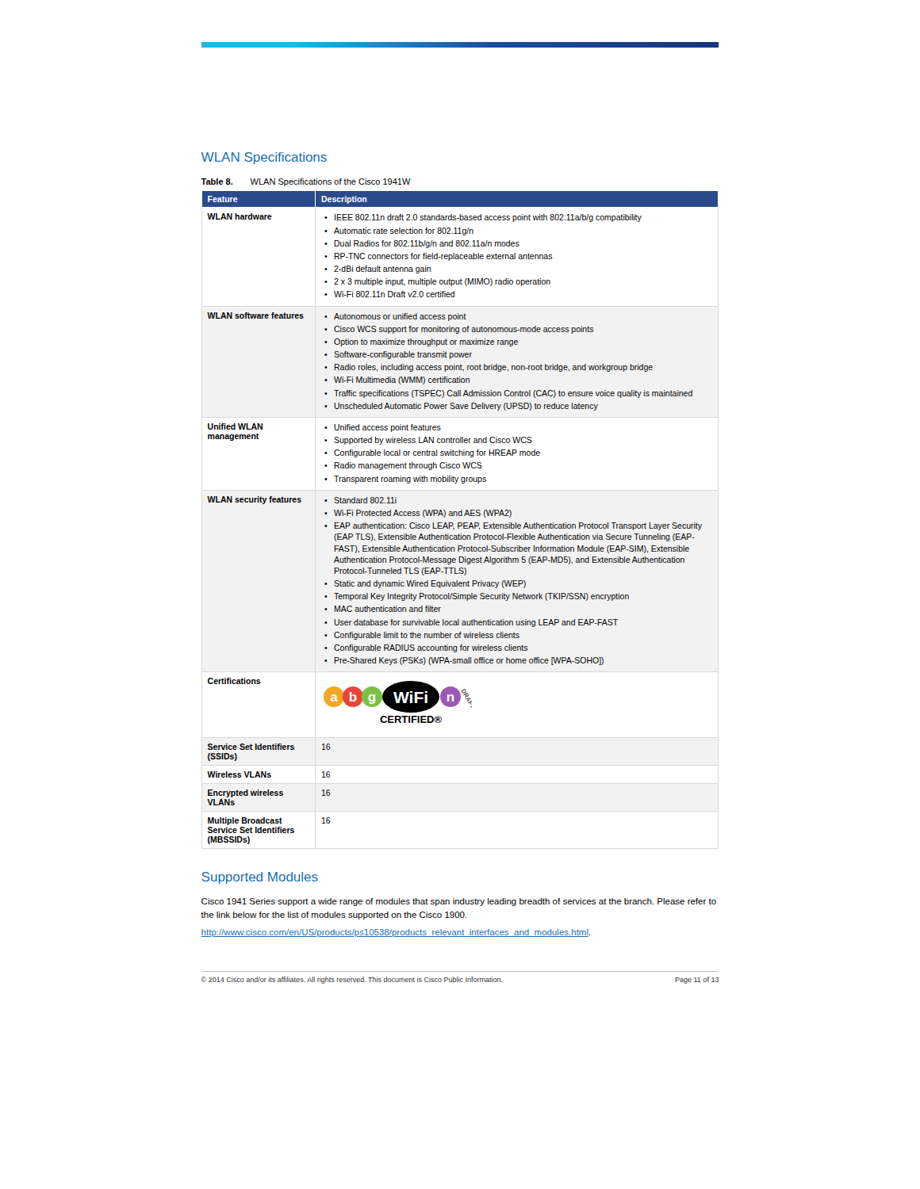WLAN Specifications
Table 8. WLAN Specifications of the Cisco 1941W
| Feature | Description |
| --- | --- |
| WLAN hardware | IEEE 802.11n draft 2.0 standards-based access point with 802.11a/b/g compatibility Automatic rate selection for 802.11g/n Dual Radios for 802.11b/g/n and 802.11a/n modes RP-TNC connectors for field-replaceable external antennas 2-dBi default antenna gain 2 x 3 multiple input, multiple output (MIMO) radio operation Wi-Fi 802.11n Draft v2.0 certified |
| WLAN software features | Autonomous or unified access point Cisco WCS support for monitoring of autonomous-mode access points Option to maximize throughput or maximize range Software-configurable transmit power Radio roles, including access point, root bridge, non-root bridge, and workgroup bridge Wi-Fi Multimedia (WMM) certification Traffic specifications (TSPEC) Call Admission Control (CAC) to ensure voice quality is maintained Unscheduled Automatic Power Save Delivery (UPSD) to reduce latency |
| Unified WLAN management | Unified access point features Supported by wireless LAN controller and Cisco WCS Configurable local or central switching for HREAP mode Radio management through Cisco WCS Transparent roaming with mobility groups |
| WLAN security features | Standard 802.11i Wi-Fi Protected Access (WPA) and AES (WPA2) EAP authentication: Cisco LEAP, PEAP, Extensible Authentication Protocol Transport Layer Security (EAP TLS), Extensible Authentication Protocol-Flexible Authentication via Secure Tunneling (EAP-FAST), Extensible Authentication Protocol-Subscriber Information Module (EAP-SIM), Extensible Authentication Protocol-Message Digest Algorithm 5 (EAP-MD5), and Extensible Authentication Protocol-Tunneled TLS (EAP-TTLS) Static and dynamic Wired Equivalent Privacy (WEP) Temporal Key Integrity Protocol/Simple Security Network (TKIP/SSN) encryption MAC authentication and filter User database for survivable local authentication using LEAP and EAP-FAST Configurable limit to the number of wireless clients Configurable RADIUS accounting for wireless clients Pre-Shared Keys (PSKs) (WPA-small office or home office [WPA-SOHO]) |
| Certifications | a b g WiFi n DRAFT CERTIFIED® |
| Service Set Identifiers (SSIDs) | 16 |
| Wireless VLANs | 16 |
| Encrypted wireless VLANs | 16 |
| Multiple Broadcast Service Set Identifiers (MBSSIDs) | 16 |
Supported Modules
Cisco 1941 Series support a wide range of modules that span industry leading breadth of services at the branch. Please refer to the link below for the list of modules supported on the Cisco 1900.
http://www.cisco.com/en/US/products/ps10538/products_relevant_interfaces_and_modules.html.
© 2014 Cisco and/or its affiliates. All rights reserved. This document is Cisco Public Information.
Page 11 of 13